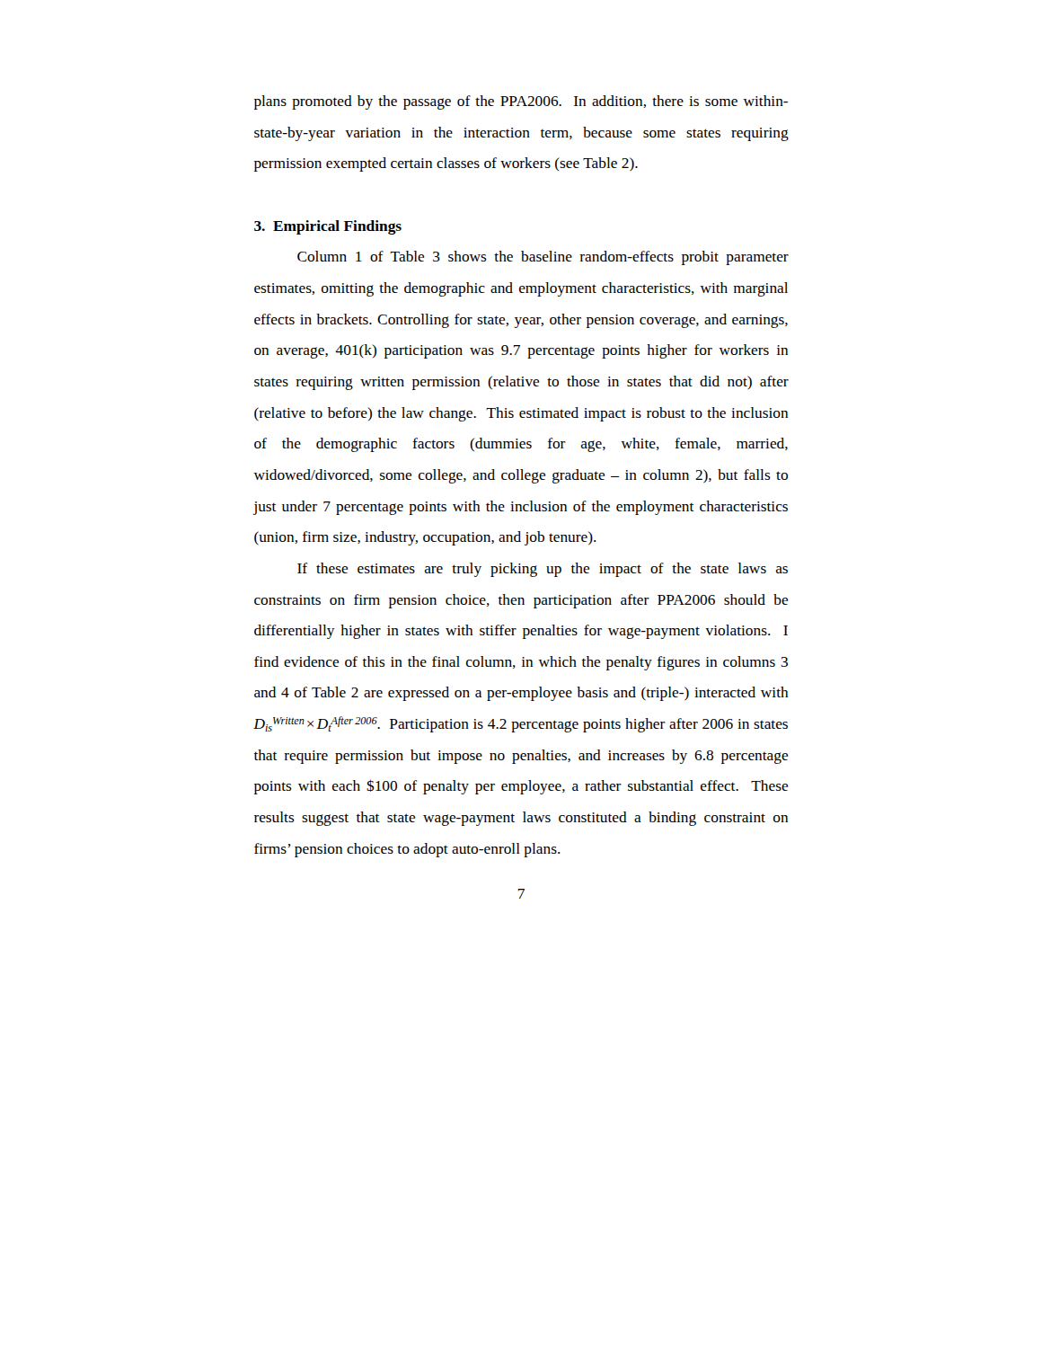plans promoted by the passage of the PPA2006. In addition, there is some within-state-by-year variation in the interaction term, because some states requiring permission exempted certain classes of workers (see Table 2).
3. Empirical Findings
Column 1 of Table 3 shows the baseline random-effects probit parameter estimates, omitting the demographic and employment characteristics, with marginal effects in brackets. Controlling for state, year, other pension coverage, and earnings, on average, 401(k) participation was 9.7 percentage points higher for workers in states requiring written permission (relative to those in states that did not) after (relative to before) the law change. This estimated impact is robust to the inclusion of the demographic factors (dummies for age, white, female, married, widowed/divorced, some college, and college graduate – in column 2), but falls to just under 7 percentage points with the inclusion of the employment characteristics (union, firm size, industry, occupation, and job tenure).
If these estimates are truly picking up the impact of the state laws as constraints on firm pension choice, then participation after PPA2006 should be differentially higher in states with stiffer penalties for wage-payment violations. I find evidence of this in the final column, in which the penalty figures in columns 3 and 4 of Table 2 are expressed on a per-employee basis and (triple-) interacted with DisWritten×DtAfter 2006. Participation is 4.2 percentage points higher after 2006 in states that require permission but impose no penalties, and increases by 6.8 percentage points with each $100 of penalty per employee, a rather substantial effect. These results suggest that state wage-payment laws constituted a binding constraint on firms’ pension choices to adopt auto-enroll plans.
7